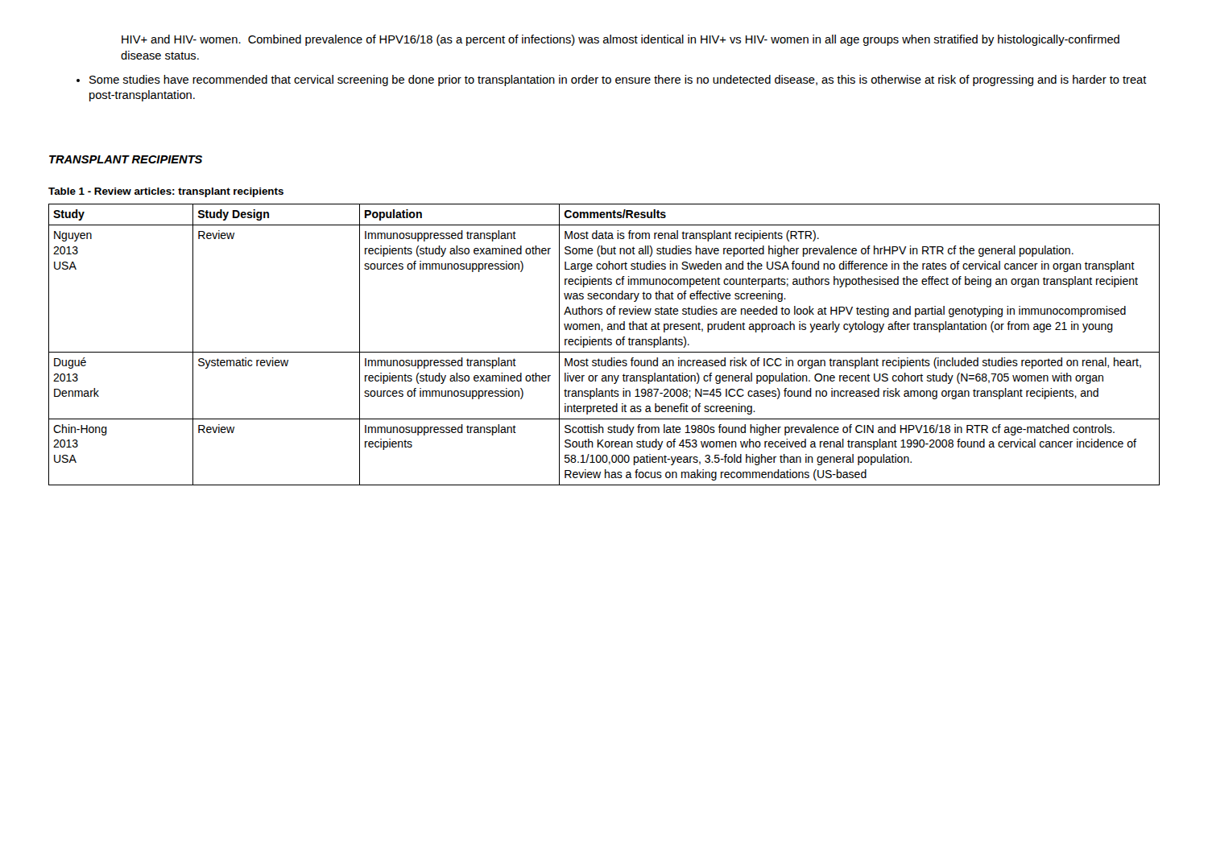HIV+ and HIV- women. Combined prevalence of HPV16/18 (as a percent of infections) was almost identical in HIV+ vs HIV- women in all age groups when stratified by histologically-confirmed disease status.
Some studies have recommended that cervical screening be done prior to transplantation in order to ensure there is no undetected disease, as this is otherwise at risk of progressing and is harder to treat post-transplantation.
TRANSPLANT RECIPIENTS
Table 1 - Review articles: transplant recipients
| Study | Study Design | Population | Comments/Results |
| --- | --- | --- | --- |
| Nguyen 2013 USA | Review | Immunosuppressed transplant recipients (study also examined other sources of immunosuppression) | Most data is from renal transplant recipients (RTR). Some (but not all) studies have reported higher prevalence of hrHPV in RTR cf the general population. Large cohort studies in Sweden and the USA found no difference in the rates of cervical cancer in organ transplant recipients cf immunocompetent counterparts; authors hypothesised the effect of being an organ transplant recipient was secondary to that of effective screening. Authors of review state studies are needed to look at HPV testing and partial genotyping in immunocompromised women, and that at present, prudent approach is yearly cytology after transplantation (or from age 21 in young recipients of transplants). |
| Dugué 2013 Denmark | Systematic review | Immunosuppressed transplant recipients (study also examined other sources of immunosuppression) | Most studies found an increased risk of ICC in organ transplant recipients (included studies reported on renal, heart, liver or any transplantation) cf general population. One recent US cohort study (N=68,705 women with organ transplants in 1987-2008; N=45 ICC cases) found no increased risk among organ transplant recipients, and interpreted it as a benefit of screening. |
| Chin-Hong 2013 USA | Review | Immunosuppressed transplant recipients | Scottish study from late 1980s found higher prevalence of CIN and HPV16/18 in RTR cf age-matched controls. South Korean study of 453 women who received a renal transplant 1990-2008 found a cervical cancer incidence of 58.1/100,000 patient-years, 3.5-fold higher than in general population. Review has a focus on making recommendations (US-based |